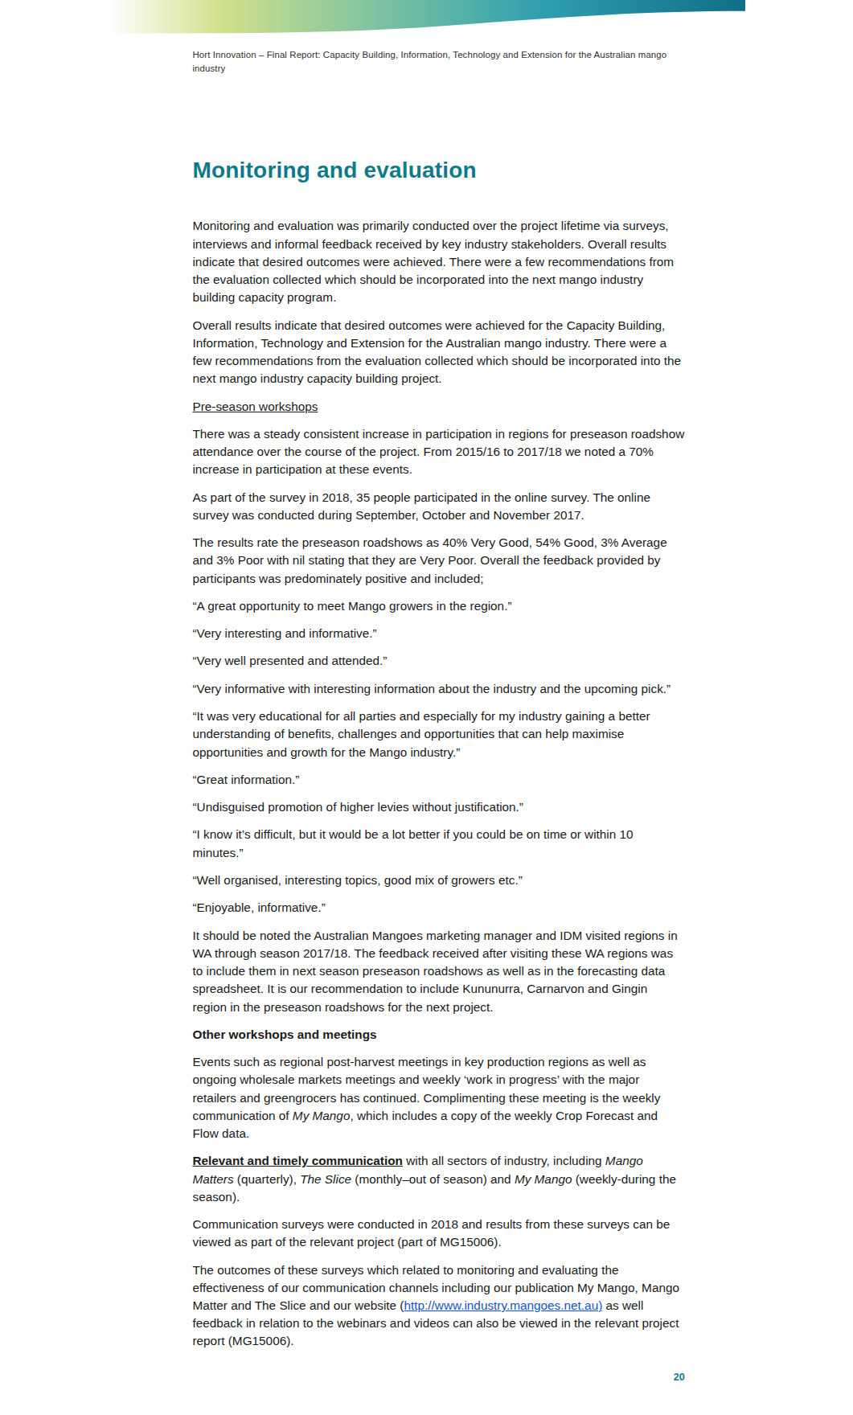Hort Innovation – Final Report: Capacity Building, Information, Technology and Extension for the Australian mango industry
Monitoring and evaluation
Monitoring and evaluation was primarily conducted over the project lifetime via surveys, interviews and informal feedback received by key industry stakeholders. Overall results indicate that desired outcomes were achieved. There were a few recommendations from the evaluation collected which should be incorporated into the next mango industry building capacity program.
Overall results indicate that desired outcomes were achieved for the Capacity Building, Information, Technology and Extension for the Australian mango industry. There were a few recommendations from the evaluation collected which should be incorporated into the next mango industry capacity building project.
Pre-season workshops
There was a steady consistent increase in participation in regions for preseason roadshow attendance over the course of the project. From 2015/16 to 2017/18 we noted a 70% increase in participation at these events.
As part of the survey in 2018, 35 people participated in the online survey. The online survey was conducted during September, October and November 2017.
The results rate the preseason roadshows as 40% Very Good, 54% Good, 3% Average and 3% Poor with nil stating that they are Very Poor. Overall the feedback provided by participants was predominately positive and included;
“A great opportunity to meet Mango growers in the region.”
“Very interesting and informative.”
“Very well presented and attended.”
“Very informative with interesting information about the industry and the upcoming pick.”
“It was very educational for all parties and especially for my industry gaining a better understanding of benefits, challenges and opportunities that can help maximise opportunities and growth for the Mango industry.”
“Great information.”
“Undisguised promotion of higher levies without justification.”
“I know it’s difficult, but it would be a lot better if you could be on time or within 10 minutes.”
“Well organised, interesting topics, good mix of growers etc.”
“Enjoyable, informative.”
It should be noted the Australian Mangoes marketing manager and IDM visited regions in WA through season 2017/18. The feedback received after visiting these WA regions was to include them in next season preseason roadshows as well as in the forecasting data spreadsheet. It is our recommendation to include Kununurra, Carnarvon and Gingin region in the preseason roadshows for the next project.
Other workshops and meetings
Events such as regional post-harvest meetings in key production regions as well as ongoing wholesale markets meetings and weekly ‘work in progress’ with the major retailers and greengrocers has continued. Complimenting these meeting is the weekly communication of My Mango, which includes a copy of the weekly Crop Forecast and Flow data.
Relevant and timely communication with all sectors of industry, including Mango Matters (quarterly), The Slice (monthly–out of season) and My Mango (weekly-during the season).
Communication surveys were conducted in 2018 and results from these surveys can be viewed as part of the relevant project (part of MG15006).
The outcomes of these surveys which related to monitoring and evaluating the effectiveness of our communication channels including our publication My Mango, Mango Matter and The Slice and our website (http://www.industry.mangoes.net.au) as well feedback in relation to the webinars and videos can also be viewed in the relevant project report (MG15006).
20